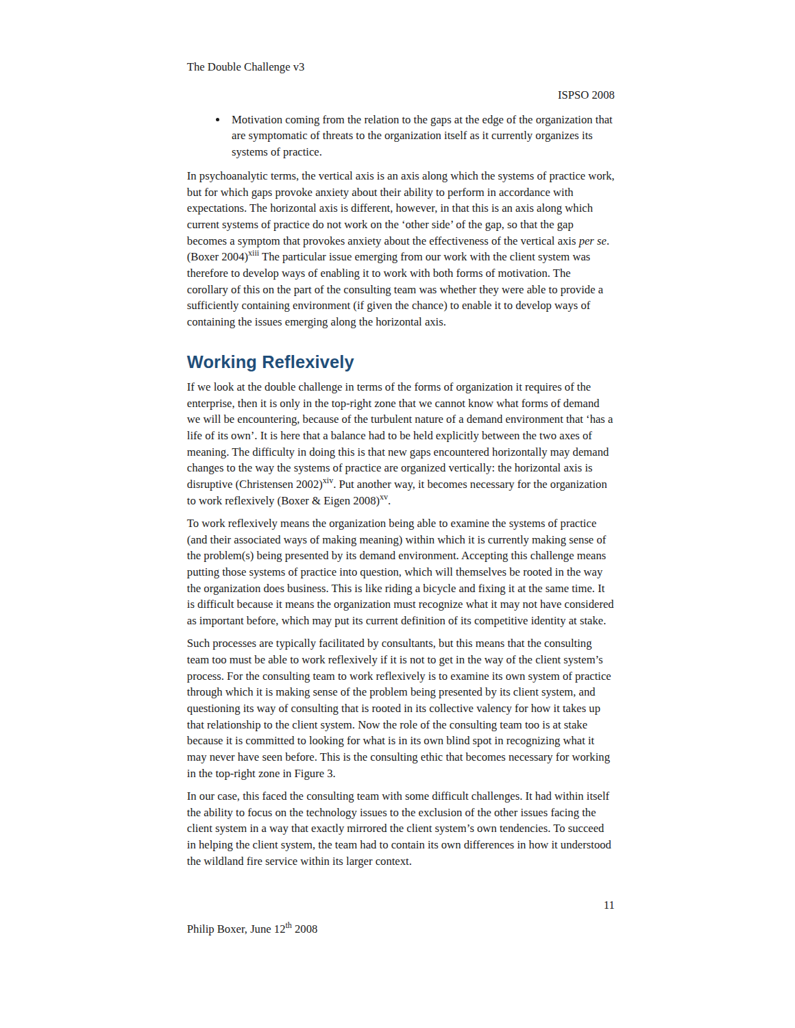The Double Challenge v3
ISPSO 2008
Motivation coming from the relation to the gaps at the edge of the organization that are symptomatic of threats to the organization itself as it currently organizes its systems of practice.
In psychoanalytic terms, the vertical axis is an axis along which the systems of practice work, but for which gaps provoke anxiety about their ability to perform in accordance with expectations. The horizontal axis is different, however, in that this is an axis along which current systems of practice do not work on the ‘other side’ of the gap, so that the gap becomes a symptom that provokes anxiety about the effectiveness of the vertical axis per se. (Boxer 2004)xiii The particular issue emerging from our work with the client system was therefore to develop ways of enabling it to work with both forms of motivation. The corollary of this on the part of the consulting team was whether they were able to provide a sufficiently containing environment (if given the chance) to enable it to develop ways of containing the issues emerging along the horizontal axis.
Working Reflexively
If we look at the double challenge in terms of the forms of organization it requires of the enterprise, then it is only in the top-right zone that we cannot know what forms of demand we will be encountering, because of the turbulent nature of a demand environment that ‘has a life of its own’. It is here that a balance had to be held explicitly between the two axes of meaning. The difficulty in doing this is that new gaps encountered horizontally may demand changes to the way the systems of practice are organized vertically: the horizontal axis is disruptive (Christensen 2002)xiv. Put another way, it becomes necessary for the organization to work reflexively (Boxer & Eigen 2008)xv.
To work reflexively means the organization being able to examine the systems of practice (and their associated ways of making meaning) within which it is currently making sense of the problem(s) being presented by its demand environment. Accepting this challenge means putting those systems of practice into question, which will themselves be rooted in the way the organization does business. This is like riding a bicycle and fixing it at the same time. It is difficult because it means the organization must recognize what it may not have considered as important before, which may put its current definition of its competitive identity at stake.
Such processes are typically facilitated by consultants, but this means that the consulting team too must be able to work reflexively if it is not to get in the way of the client system’s process. For the consulting team to work reflexively is to examine its own system of practice through which it is making sense of the problem being presented by its client system, and questioning its way of consulting that is rooted in its collective valency for how it takes up that relationship to the client system. Now the role of the consulting team too is at stake because it is committed to looking for what is in its own blind spot in recognizing what it may never have seen before. This is the consulting ethic that becomes necessary for working in the top-right zone in Figure 3.
In our case, this faced the consulting team with some difficult challenges. It had within itself the ability to focus on the technology issues to the exclusion of the other issues facing the client system in a way that exactly mirrored the client system’s own tendencies. To succeed in helping the client system, the team had to contain its own differences in how it understood the wildland fire service within its larger context.
11
Philip Boxer, June 12th 2008